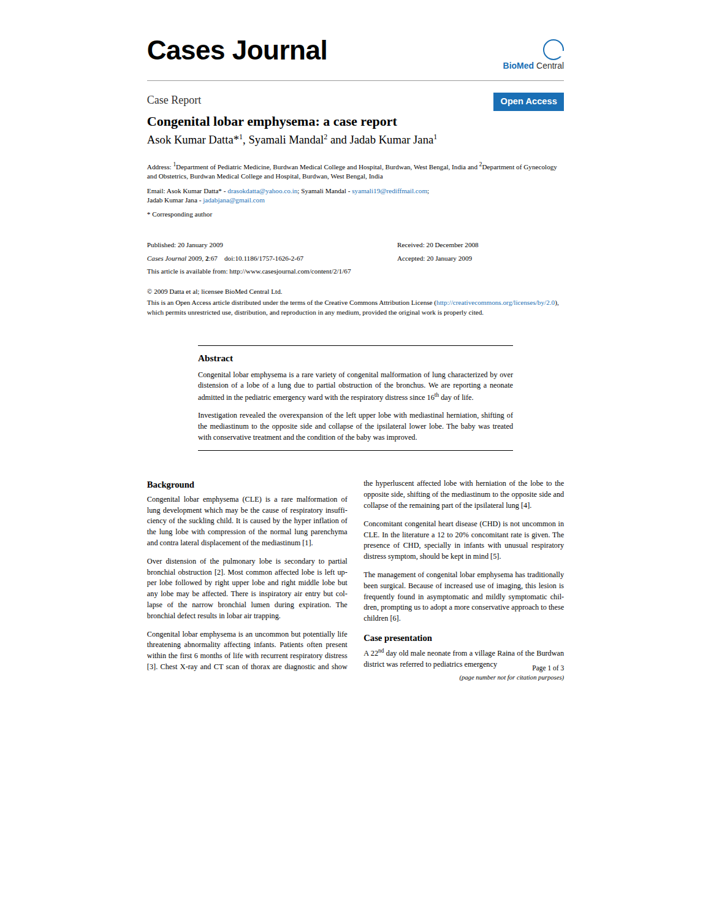Cases Journal
BioMed Central
Case Report
Open Access
Congenital lobar emphysema: a case report
Asok Kumar Datta*1, Syamali Mandal2 and Jadab Kumar Jana1
Address: 1Department of Pediatric Medicine, Burdwan Medical College and Hospital, Burdwan, West Bengal, India and 2Department of Gynecology and Obstetrics, Burdwan Medical College and Hospital, Burdwan, West Bengal, India
Email: Asok Kumar Datta* - drasokdatta@yahoo.co.in; Syamali Mandal - syamali19@rediffmail.com;
Jadab Kumar Jana - jadabjana@gmail.com
* Corresponding author
Published: 20 January 2009
Cases Journal 2009, 2:67 doi:10.1186/1757-1626-2-67
This article is available from: http://www.casesjournal.com/content/2/1/67
Received: 20 December 2008
Accepted: 20 January 2009
© 2009 Datta et al; licensee BioMed Central Ltd.
This is an Open Access article distributed under the terms of the Creative Commons Attribution License (http://creativecommons.org/licenses/by/2.0), which permits unrestricted use, distribution, and reproduction in any medium, provided the original work is properly cited.
Abstract
Congenital lobar emphysema is a rare variety of congenital malformation of lung characterized by over distension of a lobe of a lung due to partial obstruction of the bronchus. We are reporting a neonate admitted in the pediatric emergency ward with the respiratory distress since 16th day of life.
Investigation revealed the overexpansion of the left upper lobe with mediastinal herniation, shifting of the mediastinum to the opposite side and collapse of the ipsilateral lower lobe. The baby was treated with conservative treatment and the condition of the baby was improved.
Background
Congenital lobar emphysema (CLE) is a rare malformation of lung development which may be the cause of respiratory insufficiency of the suckling child. It is caused by the hyper inflation of the lung lobe with compression of the normal lung parenchyma and contra lateral displacement of the mediastinum [1].
Over distension of the pulmonary lobe is secondary to partial bronchial obstruction [2]. Most common affected lobe is left upper lobe followed by right upper lobe and right middle lobe but any lobe may be affected. There is inspiratory air entry but collapse of the narrow bronchial lumen during expiration. The bronchial defect results in lobar air trapping.
Congenital lobar emphysema is an uncommon but potentially life threatening abnormality affecting infants. Patients often present within the first 6 months of life with recurrent respiratory distress [3]. Chest X-ray and CT scan of thorax are diagnostic and show the hyperluscent affected lobe with herniation of the lobe to the opposite side, shifting of the mediastinum to the opposite side and collapse of the remaining part of the ipsilateral lung [4].
Concomitant congenital heart disease (CHD) is not uncommon in CLE. In the literature a 12 to 20% concomitant rate is given. The presence of CHD, specially in infants with unusual respiratory distress symptom, should be kept in mind [5].
The management of congenital lobar emphysema has traditionally been surgical. Because of increased use of imaging, this lesion is frequently found in asymptomatic and mildly symptomatic children, prompting us to adopt a more conservative approach to these children [6].
Case presentation
A 22nd day old male neonate from a village Raina of the Burdwan district was referred to pediatrics emergency
Page 1 of 3
(page number not for citation purposes)